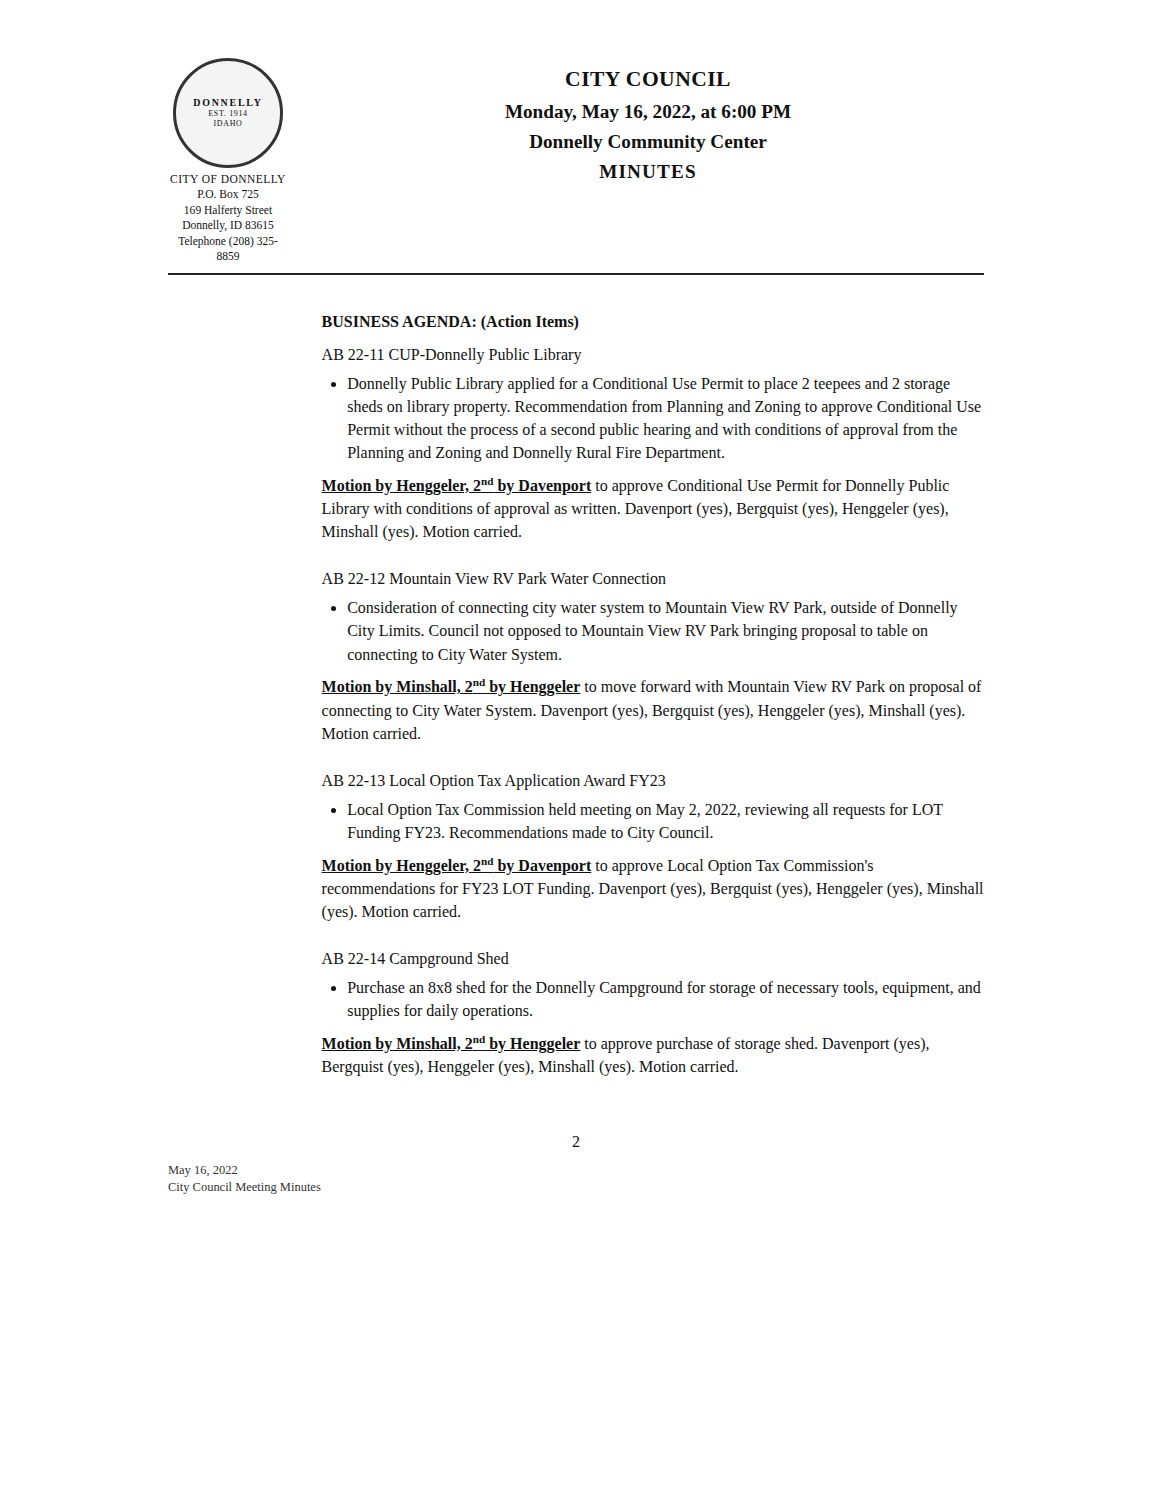Donnelly Est. 1914 Idaho
CITY OF DONNELLY
P.O. Box 725
169 Halferty Street
Donnelly, ID 83615
Telephone (208) 325-8859
CITY COUNCIL
Monday, May 16, 2022, at 6:00 PM
Donnelly Community Center
MINUTES
BUSINESS AGENDA: (Action Items)
AB 22-11 CUP-Donnelly Public Library
Donnelly Public Library applied for a Conditional Use Permit to place 2 teepees and 2 storage sheds on library property. Recommendation from Planning and Zoning to approve Conditional Use Permit without the process of a second public hearing and with conditions of approval from the Planning and Zoning and Donnelly Rural Fire Department.
Motion by Henggeler, 2nd by Davenport to approve Conditional Use Permit for Donnelly Public Library with conditions of approval as written. Davenport (yes), Bergquist (yes), Henggeler (yes), Minshall (yes). Motion carried.
AB 22-12 Mountain View RV Park Water Connection
Consideration of connecting city water system to Mountain View RV Park, outside of Donnelly City Limits. Council not opposed to Mountain View RV Park bringing proposal to table on connecting to City Water System.
Motion by Minshall, 2nd by Henggeler to move forward with Mountain View RV Park on proposal of connecting to City Water System. Davenport (yes), Bergquist (yes), Henggeler (yes), Minshall (yes). Motion carried.
AB 22-13 Local Option Tax Application Award FY23
Local Option Tax Commission held meeting on May 2, 2022, reviewing all requests for LOT Funding FY23. Recommendations made to City Council.
Motion by Henggeler, 2nd by Davenport to approve Local Option Tax Commission's recommendations for FY23 LOT Funding. Davenport (yes), Bergquist (yes), Henggeler (yes), Minshall (yes). Motion carried.
AB 22-14 Campground Shed
Purchase an 8x8 shed for the Donnelly Campground for storage of necessary tools, equipment, and supplies for daily operations.
Motion by Minshall, 2nd by Henggeler to approve purchase of storage shed. Davenport (yes), Bergquist (yes), Henggeler (yes), Minshall (yes). Motion carried.
2
May 16, 2022
City Council Meeting Minutes